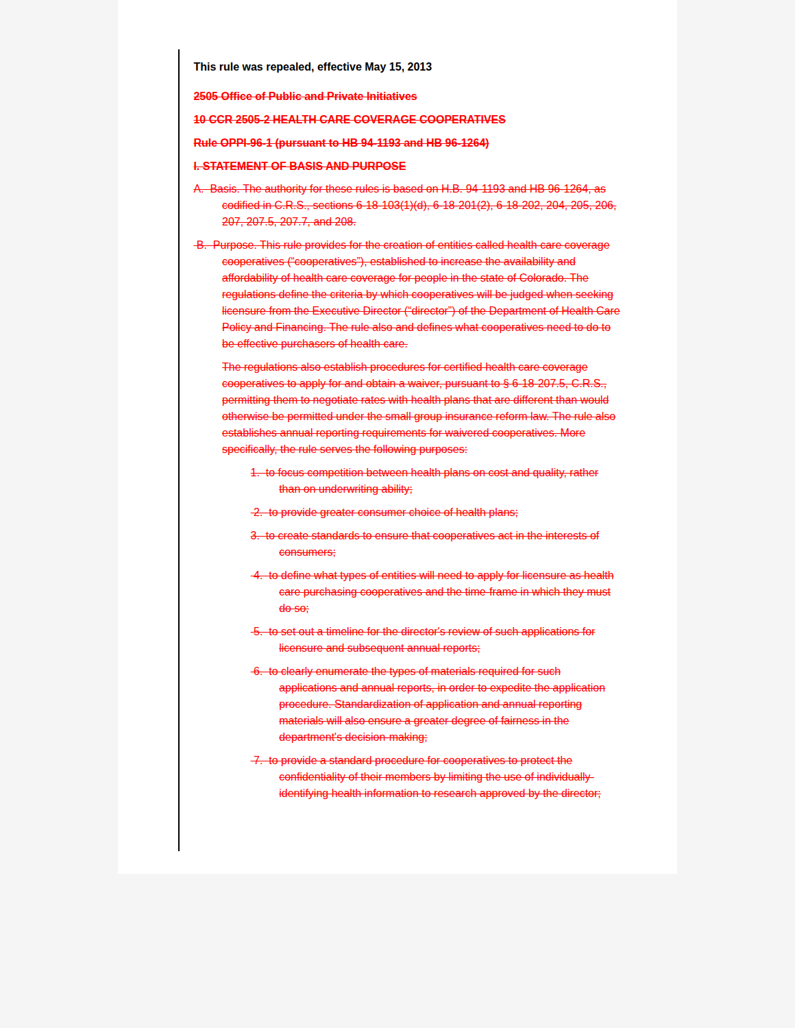This rule was repealed, effective May 15, 2013
2505 Office of Public and Private Initiatives
10 CCR 2505-2 HEALTH CARE COVERAGE COOPERATIVES
Rule OPPI-96-1 (pursuant to HB 94-1193 and HB 96-1264)
I. STATEMENT OF BASIS AND PURPOSE
A. Basis. The authority for these rules is based on H.B. 94-1193 and HB 96-1264, as codified in C.R.S., sections 6-18-103(1)(d), 6-18-201(2), 6-18-202, 204, 205, 206, 207, 207.5, 207.7, and 208.
B. Purpose. This rule provides for the creation of entities called health care coverage cooperatives (“cooperatives”), established to increase the availability and affordability of health care coverage for people in the state of Colorado. The regulations define the criteria by which cooperatives will be judged when seeking licensure from the Executive Director (“director”) of the Department of Health Care Policy and Financing. The rule also and defines what cooperatives need to do to be effective purchasers of health care.
The regulations also establish procedures for certified health care coverage cooperatives to apply for and obtain a waiver, pursuant to § 6-18-207.5, C.R.S., permitting them to negotiate rates with health plans that are different than would otherwise be permitted under the small group insurance reform law. The rule also establishes annual reporting requirements for waivered cooperatives. More specifically, the rule serves the following purposes:
1. to focus competition between health plans on cost and quality, rather than on underwriting ability;
2. to provide greater consumer choice of health plans;
3. to create standards to ensure that cooperatives act in the interests of consumers;
4. to define what types of entities will need to apply for licensure as health care purchasing cooperatives and the time-frame in which they must do so;
5. to set out a timeline for the director's review of such applications for licensure and subsequent annual reports;
6. to clearly enumerate the types of materials required for such applications and annual reports, in order to expedite the application procedure. Standardization of application and annual reporting materials will also ensure a greater degree of fairness in the department's decision-making;
7. to provide a standard procedure for cooperatives to protect the confidentiality of their members by limiting the use of individually-identifying health information to research approved by the director;